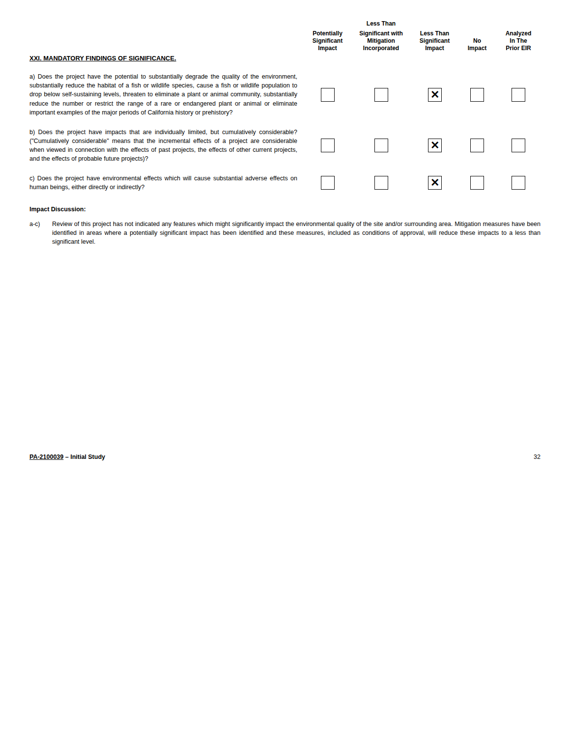Less Than
Potentially
Significant
Impact
Significant with
Mitigation
Incorporated
Less Than
Significant
Impact
No
Impact
Analyzed
In The
Prior EIR
XXI. MANDATORY FINDINGS OF SIGNIFICANCE.
a) Does the project have the potential to substantially degrade the quality of the environment, substantially reduce the habitat of a fish or wildlife species, cause a fish or wildlife population to drop below self-sustaining levels, threaten to eliminate a plant or animal community, substantially reduce the number or restrict the range of a rare or endangered plant or animal or eliminate important examples of the major periods of California history or prehistory?
b) Does the project have impacts that are individually limited, but cumulatively considerable? ("Cumulatively considerable" means that the incremental effects of a project are considerable when viewed in connection with the effects of past projects, the effects of other current projects, and the effects of probable future projects)?
c) Does the project have environmental effects which will cause substantial adverse effects on human beings, either directly or indirectly?
Impact Discussion:
a-c)
Review of this project has not indicated any features which might significantly impact the environmental quality of the site and/or surrounding area. Mitigation measures have been identified in areas where a potentially significant impact has been identified and these measures, included as conditions of approval, will reduce these impacts to a less than significant level.
PA-2100039 – Initial Study
32